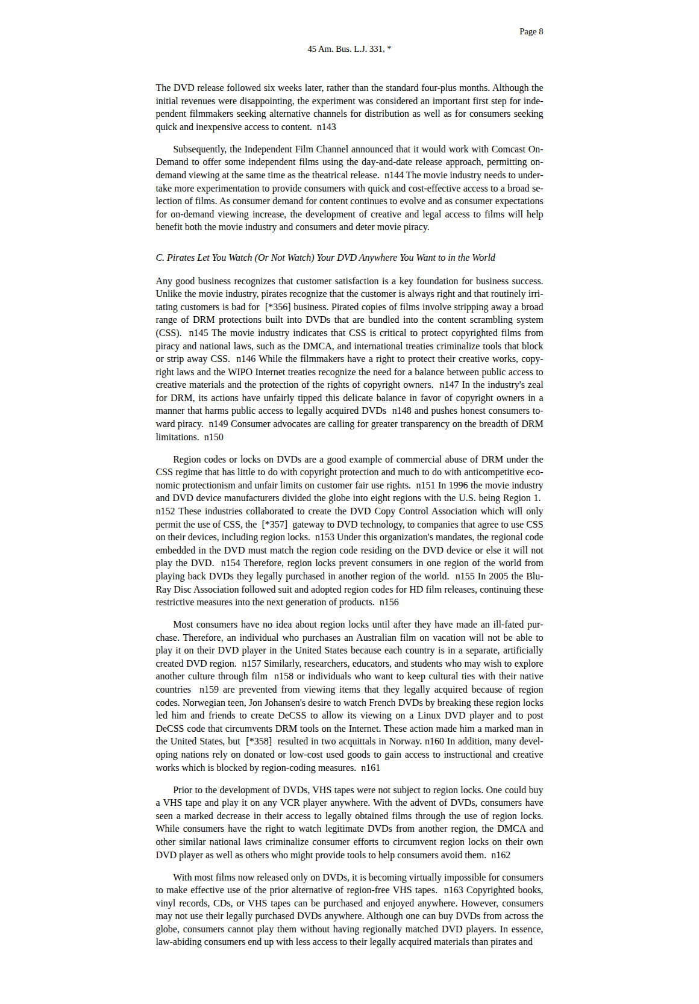Page 8
45 Am. Bus. L.J. 331, *
The DVD release followed six weeks later, rather than the standard four-plus months. Although the initial revenues were disappointing, the experiment was considered an important first step for independent filmmakers seeking alternative channels for distribution as well as for consumers seeking quick and inexpensive access to content. n143
Subsequently, the Independent Film Channel announced that it would work with Comcast On-Demand to offer some independent films using the day-and-date release approach, permitting on-demand viewing at the same time as the theatrical release. n144 The movie industry needs to undertake more experimentation to provide consumers with quick and cost-effective access to a broad selection of films. As consumer demand for content continues to evolve and as consumer expectations for on-demand viewing increase, the development of creative and legal access to films will help benefit both the movie industry and consumers and deter movie piracy.
C. Pirates Let You Watch (Or Not Watch) Your DVD Anywhere You Want to in the World
Any good business recognizes that customer satisfaction is a key foundation for business success. Unlike the movie industry, pirates recognize that the customer is always right and that routinely irritating customers is bad for [*356] business. Pirated copies of films involve stripping away a broad range of DRM protections built into DVDs that are bundled into the content scrambling system (CSS). n145 The movie industry indicates that CSS is critical to protect copyrighted films from piracy and national laws, such as the DMCA, and international treaties criminalize tools that block or strip away CSS. n146 While the filmmakers have a right to protect their creative works, copyright laws and the WIPO Internet treaties recognize the need for a balance between public access to creative materials and the protection of the rights of copyright owners. n147 In the industry's zeal for DRM, its actions have unfairly tipped this delicate balance in favor of copyright owners in a manner that harms public access to legally acquired DVDs n148 and pushes honest consumers toward piracy. n149 Consumer advocates are calling for greater transparency on the breadth of DRM limitations. n150
Region codes or locks on DVDs are a good example of commercial abuse of DRM under the CSS regime that has little to do with copyright protection and much to do with anticompetitive economic protectionism and unfair limits on customer fair use rights. n151 In 1996 the movie industry and DVD device manufacturers divided the globe into eight regions with the U.S. being Region 1. n152 These industries collaborated to create the DVD Copy Control Association which will only permit the use of CSS, the [*357] gateway to DVD technology, to companies that agree to use CSS on their devices, including region locks. n153 Under this organization's mandates, the regional code embedded in the DVD must match the region code residing on the DVD device or else it will not play the DVD. n154 Therefore, region locks prevent consumers in one region of the world from playing back DVDs they legally purchased in another region of the world. n155 In 2005 the Blu-Ray Disc Association followed suit and adopted region codes for HD film releases, continuing these restrictive measures into the next generation of products. n156
Most consumers have no idea about region locks until after they have made an ill-fated purchase. Therefore, an individual who purchases an Australian film on vacation will not be able to play it on their DVD player in the United States because each country is in a separate, artificially created DVD region. n157 Similarly, researchers, educators, and students who may wish to explore another culture through film n158 or individuals who want to keep cultural ties with their native countries n159 are prevented from viewing items that they legally acquired because of region codes. Norwegian teen, Jon Johansen's desire to watch French DVDs by breaking these region locks led him and friends to create DeCSS to allow its viewing on a Linux DVD player and to post DeCSS code that circumvents DRM tools on the Internet. These action made him a marked man in the United States, but [*358] resulted in two acquittals in Norway. n160 In addition, many developing nations rely on donated or low-cost used goods to gain access to instructional and creative works which is blocked by region-coding measures. n161
Prior to the development of DVDs, VHS tapes were not subject to region locks. One could buy a VHS tape and play it on any VCR player anywhere. With the advent of DVDs, consumers have seen a marked decrease in their access to legally obtained films through the use of region locks. While consumers have the right to watch legitimate DVDs from another region, the DMCA and other similar national laws criminalize consumer efforts to circumvent region locks on their own DVD player as well as others who might provide tools to help consumers avoid them. n162
With most films now released only on DVDs, it is becoming virtually impossible for consumers to make effective use of the prior alternative of region-free VHS tapes. n163 Copyrighted books, vinyl records, CDs, or VHS tapes can be purchased and enjoyed anywhere. However, consumers may not use their legally purchased DVDs anywhere. Although one can buy DVDs from across the globe, consumers cannot play them without having regionally matched DVD players. In essence, law-abiding consumers end up with less access to their legally acquired materials than pirates and